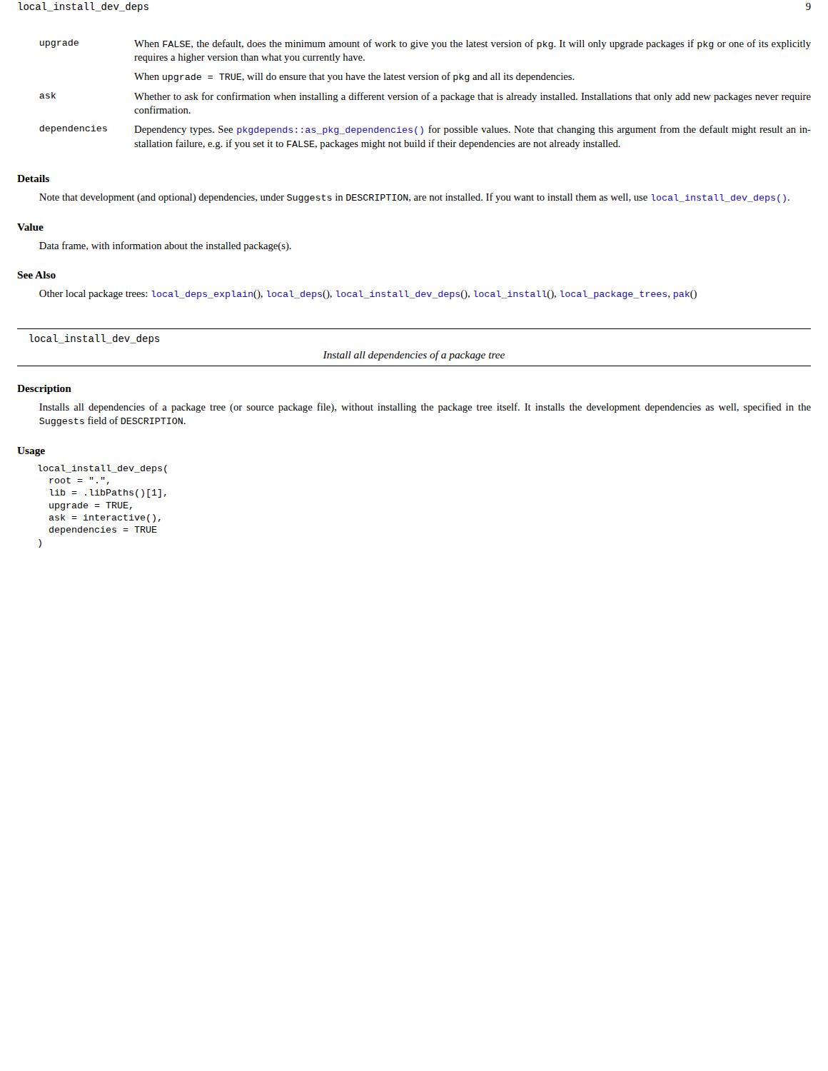local_install_dev_deps 9
| upgrade | When FALSE , the default, does the minimum amount of work to give you the latest version of pkg . It will only upgrade packages if pkg or one of its explicitly requires a higher version than what you currently have. When upgrade = TRUE , will do ensure that you have the latest version of pkg and all its dependencies. |
| ask | Whether to ask for confirmation when installing a different version of a package that is already installed. Installations that only add new packages never require confirmation. |
| dependencies | Dependency types. See pkgdepends::as_pkg_dependencies() for possible values. Note that changing this argument from the default might result an installation failure, e.g. if you set it to FALSE , packages might not build if their dependencies are not already installed. |
Details
Note that development (and optional) dependencies, under Suggests in DESCRIPTION, are not installed. If you want to install them as well, use local_install_dev_deps().
Value
Data frame, with information about the installed package(s).
See Also
Other local package trees: local_deps_explain(), local_deps(), local_install_dev_deps(), local_install(), local_package_trees, pak()
local_install_dev_deps
Install all dependencies of a package tree
Description
Installs all dependencies of a package tree (or source package file), without installing the package tree itself. It installs the development dependencies as well, specified in the Suggests field of DESCRIPTION.
Usage
local_install_dev_deps(
  root = ".",
  lib = .libPaths()[1],
  upgrade = TRUE,
  ask = interactive(),
  dependencies = TRUE
)